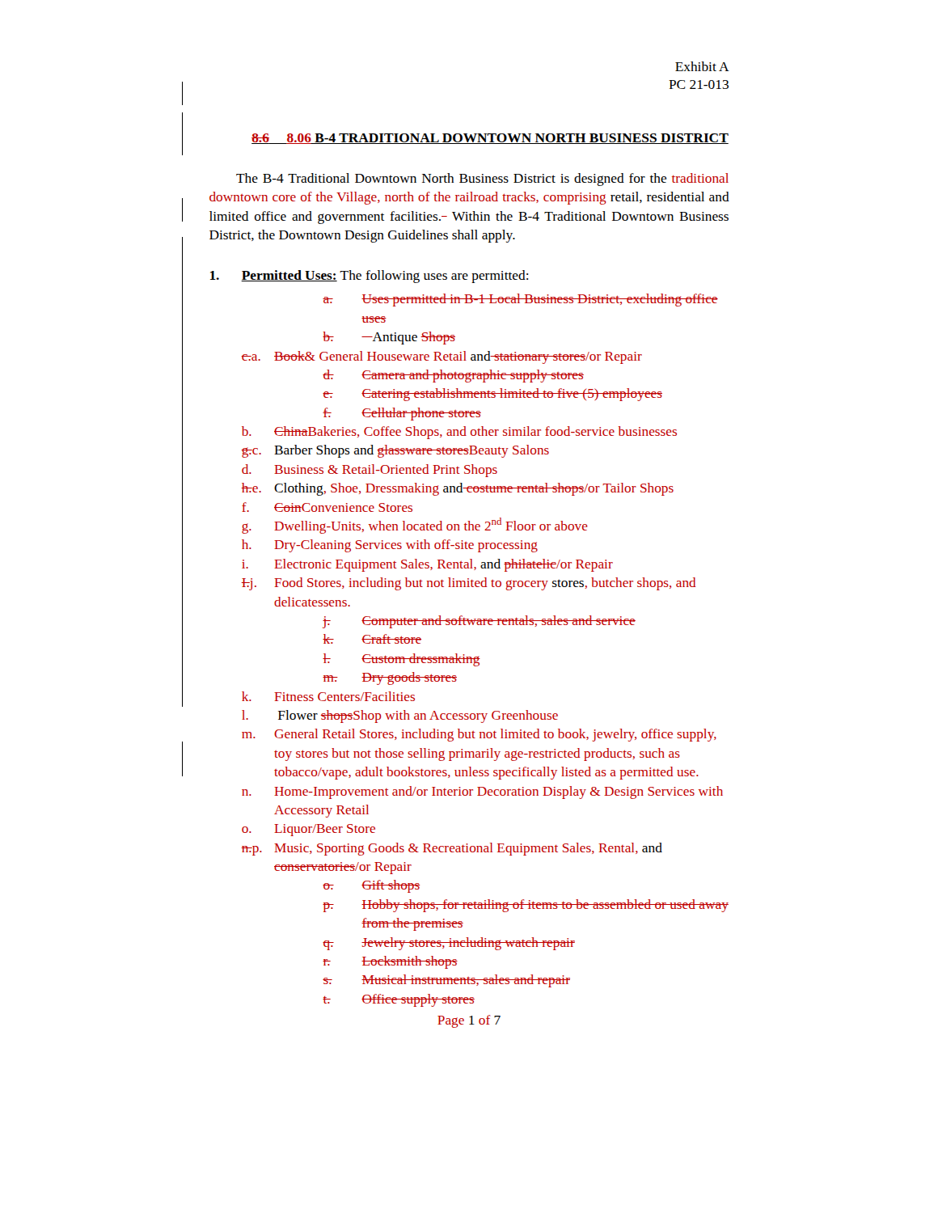Exhibit A
PC 21-013
8.6 8.06 B-4 TRADITIONAL DOWNTOWN NORTH BUSINESS DISTRICT
The B-4 Traditional Downtown North Business District is designed for the traditional downtown core of the Village, north of the railroad tracks, comprising retail, residential and limited office and government facilities. Within the B-4 Traditional Downtown Business District, the Downtown Design Guidelines shall apply.
1. Permitted Uses: The following uses are permitted:
a. Uses permitted in B-1 Local Business District, excluding office uses
b. Antique Shops
c. a. Book& General Houseware Retail and stationary stores/or Repair
d. Camera and photographic supply stores
e. Catering establishments limited to five (5) employees
f. Cellular phone stores
b. China Bakeries, Coffee Shops, and other similar food-service businesses
g. c. Barber Shops and glassware stores Beauty Salons
d. Business & Retail-Oriented Print Shops
h. e. Clothing, Shoe, Dressmaking and costume rental shops/or Tailor Shops
f. Coin Convenience Stores
g. Dwelling-Units, when located on the 2nd Floor or above
h. Dry-Cleaning Services with off-site processing
i. Electronic Equipment Sales, Rental, and philatelic/or Repair
I. j. Food Stores, including but not limited to grocery stores, butcher shops, and delicatessens.
j. Computer and software rentals, sales and service
k. Craft store
l. Custom dressmaking
m. Dry goods stores
k. Fitness Centers/Facilities
l. Flower shops Shop with an Accessory Greenhouse
m. General Retail Stores, including but not limited to book, jewelry, office supply, toy stores but not those selling primarily age-restricted products, such as tobacco/vape, adult bookstores, unless specifically listed as a permitted use.
n. Home-Improvement and/or Interior Decoration Display & Design Services with Accessory Retail
o. Liquor/Beer Store
n. p. Music, Sporting Goods & Recreational Equipment Sales, Rental, and conservatories/or Repair
o. Gift shops
p. Hobby shops, for retailing of items to be assembled or used away from the premises
q. Jewelry stores, including watch repair
r. Locksmith shops
s. Musical instruments, sales and repair
t. Office supply stores
Page 1 of 7